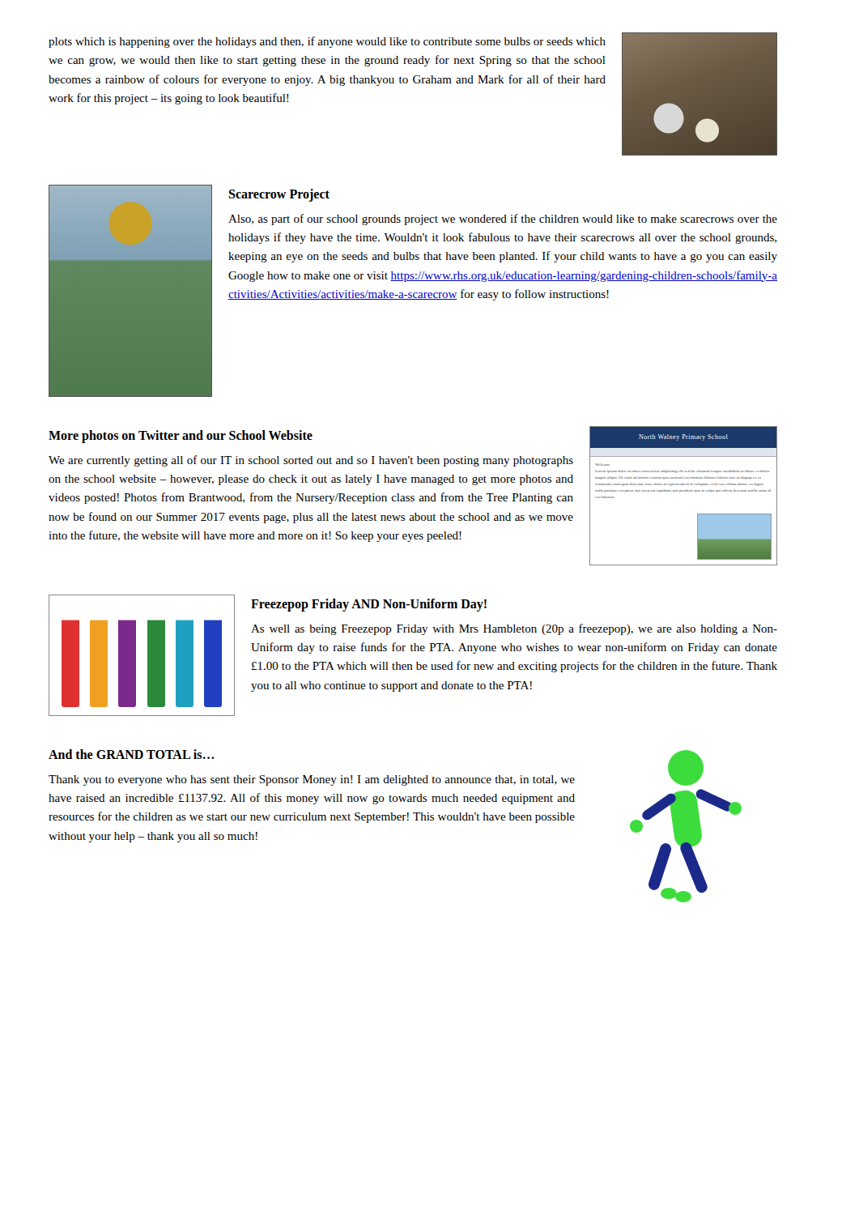plots which is happening over the holidays and then, if anyone would like to contribute some bulbs or seeds which we can grow, we would then like to start getting these in the ground ready for next Spring so that the school becomes a rainbow of colours for everyone to enjoy. A big thankyou to Graham and Mark for all of their hard work for this project – its going to look beautiful!
Scarecrow Project
Also, as part of our school grounds project we wondered if the children would like to make scarecrows over the holidays if they have the time. Wouldn't it look fabulous to have their scarecrows all over the school grounds, keeping an eye on the seeds and bulbs that have been planted. If your child wants to have a go you can easily Google how to make one or visit https://www.rhs.org.uk/education-learning/gardening-children-schools/family-activities/Activities/activities/make-a-scarecrow for easy to follow instructions!
North Walney Primary School
Welcome
Lorem ipsum dolor sit amet consectetur adipiscing elit sed do eiusmod tempor incididunt ut labore et dolore magna aliqua. Ut enim ad minim veniam quis nostrud exercitation ullamco laboris nisi ut aliquip ex ea commodo consequat duis aute irure dolor in reprehenderit in voluptate velit esse cillum dolore eu fugiat nulla pariatur excepteur sint occaecat cupidatat non proident sunt in culpa qui officia deserunt mollit anim id est laborum.
More photos on Twitter and our School Website
We are currently getting all of our IT in school sorted out and so I haven't been posting many photographs on the school website – however, please do check it out as lately I have managed to get more photos and videos posted! Photos from Brantwood, from the Nursery/Reception class and from the Tree Planting can now be found on our Summer 2017 events page, plus all the latest news about the school and as we move into the future, the website will have more and more on it! So keep your eyes peeled!
Freezepop Friday AND Non-Uniform Day!
As well as being Freezepop Friday with Mrs Hambleton (20p a freezepop), we are also holding a Non-Uniform day to raise funds for the PTA. Anyone who wishes to wear non-uniform on Friday can donate £1.00 to the PTA which will then be used for new and exciting projects for the children in the future. Thank you to all who continue to support and donate to the PTA!
And the GRAND TOTAL is…
Thank you to everyone who has sent their Sponsor Money in! I am delighted to announce that, in total, we have raised an incredible £1137.92. All of this money will now go towards much needed equipment and resources for the children as we start our new curriculum next September! This wouldn't have been possible without your help – thank you all so much!